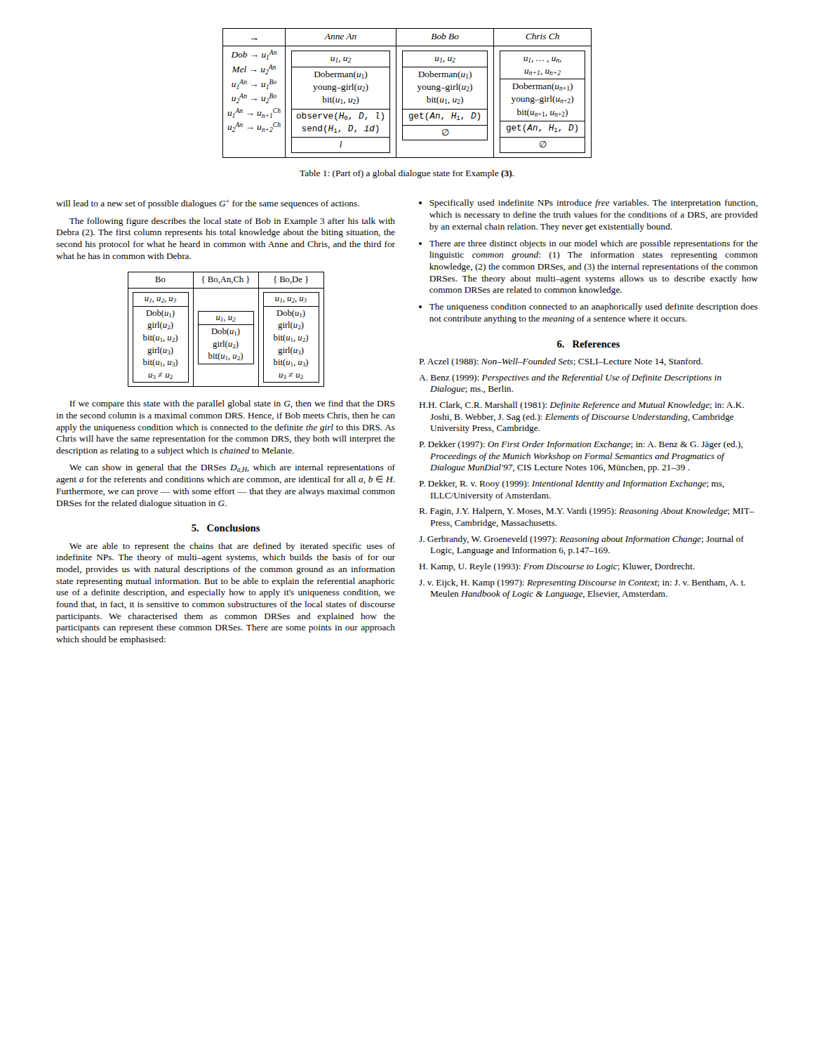| → | Anne An | Bob Bo | Chris Ch |
| --- | --- | --- | --- |
| Dob → u 1 An Mel → u 2 An u 1 An → u 1 Bo u 2 An → u 2 Bo u 1 An → u n +1 Ch u 2 An → u n +2 Ch | u 1 , u 2 Doberman( u 1 ) young–girl( u 2 ) bit( u 1 , u 2 ) observe( H 0 , D , l ) send( H 1 , D , id ) l | u 1 , u 2 Doberman( u 1 ) young–girl( u 2 ) bit( u 1 , u 2 ) get( An , H 1 , D ) ∅ | u 1 , … , u n , u n +1 , u n +2 Doberman( u n +1 ) young–girl( u n +2 ) bit( u n +1 , u n +2 ) get( An , H 1 , D ) ∅ |
Table 1: (Part of) a global dialogue state for Example (3).
will lead to a new set of possible dialogues G+ for the same sequences of actions.
The following figure describes the local state of Bob in Example 3 after his talk with Debra (2). The first column represents his total knowledge about the biting situation, the second his protocol for what he heard in common with Anne and Chris, and the third for what he has in common with Debra.
| Bo | { Bo,An,Ch } | { Bo,De } |
| --- | --- | --- |
| u 1 , u 2 , u 3 Dob( u 1 ) girl( u 2 ) bit( u 1 , u 2 ) girl( u 3 ) bit( u 1 , u 3 ) u 3 ≠ u 2 | u 1 , u 2 Dob( u 1 ) girl( u 2 ) bit( u 1 , u 2 ) | u 1 , u 2 , u 3 Dob( u 1 ) girl( u 2 ) bit( u 1 , u 2 ) girl( u 3 ) bit( u 1 , u 3 ) u 3 ≠ u 2 |
If we compare this state with the parallel global state in G, then we find that the DRS in the second column is a maximal common DRS. Hence, if Bob meets Chris, then he can apply the uniqueness condition which is connected to the definite the girl to this DRS. As Chris will have the same representation for the common DRS, they both will interpret the description as relating to a subject which is chained to Melanie.
We can show in general that the DRSes Da,H, which are internal representations of agent a for the referents and conditions which are common, are identical for all a, b ∈ H. Furthermore, we can prove — with some effort — that they are always maximal common DRSes for the related dialogue situation in G.
5. Conclusions
We are able to represent the chains that are defined by iterated specific uses of indefinite NPs. The theory of multi–agent systems, which builds the basis of for our model, provides us with natural descriptions of the common ground as an information state representing mutual information. But to be able to explain the referential anaphoric use of a definite description, and especially how to apply it's uniqueness condition, we found that, in fact, it is sensitive to common substructures of the local states of discourse participants. We characterised them as common DRSes and explained how the participants can represent these common DRSes. There are some points in our approach which should be emphasised:
Specifically used indefinite NPs introduce free variables. The interpretation function, which is necessary to define the truth values for the conditions of a DRS, are provided by an external chain relation. They never get existentially bound.
There are three distinct objects in our model which are possible representations for the linguistic common ground: (1) The information states representing common knowledge, (2) the common DRSes, and (3) the internal representations of the common DRSes. The theory about multi–agent systems allows us to describe exactly how common DRSes are related to common knowledge.
The uniqueness condition connected to an anaphorically used definite description does not contribute anything to the meaning of a sentence where it occurs.
6. References
P. Aczel (1988): Non–Well–Founded Sets; CSLI–Lecture Note 14, Stanford.
A. Benz (1999): Perspectives and the Referential Use of Definite Descriptions in Dialogue; ms., Berlin.
H.H. Clark, C.R. Marshall (1981): Definite Reference and Mutual Knowledge; in: A.K. Joshi, B. Webber, J. Sag (ed.): Elements of Discourse Understanding, Cambridge University Press, Cambridge.
P. Dekker (1997): On First Order Information Exchange; in: A. Benz & G. Jäger (ed.), Proceedings of the Munich Workshop on Formal Semantics and Pragmatics of Dialogue MunDial'97, CIS Lecture Notes 106, München, pp. 21–39 .
P. Dekker, R. v. Rooy (1999): Intentional Identity and Information Exchange; ms, ILLC/University of Amsterdam.
R. Fagin, J.Y. Halpern, Y. Moses, M.Y. Vardi (1995): Reasoning About Knowledge; MIT–Press, Cambridge, Massachusetts.
J. Gerbrandy, W. Groeneveld (1997): Reasoning about Information Change; Journal of Logic, Language and Information 6, p.147–169.
H. Kamp, U. Reyle (1993): From Discourse to Logic; Kluwer, Dordrecht.
J. v. Eijck, H. Kamp (1997): Representing Discourse in Context; in: J. v. Bentham, A. t. Meulen Handbook of Logic & Language, Elsevier, Amsterdam.